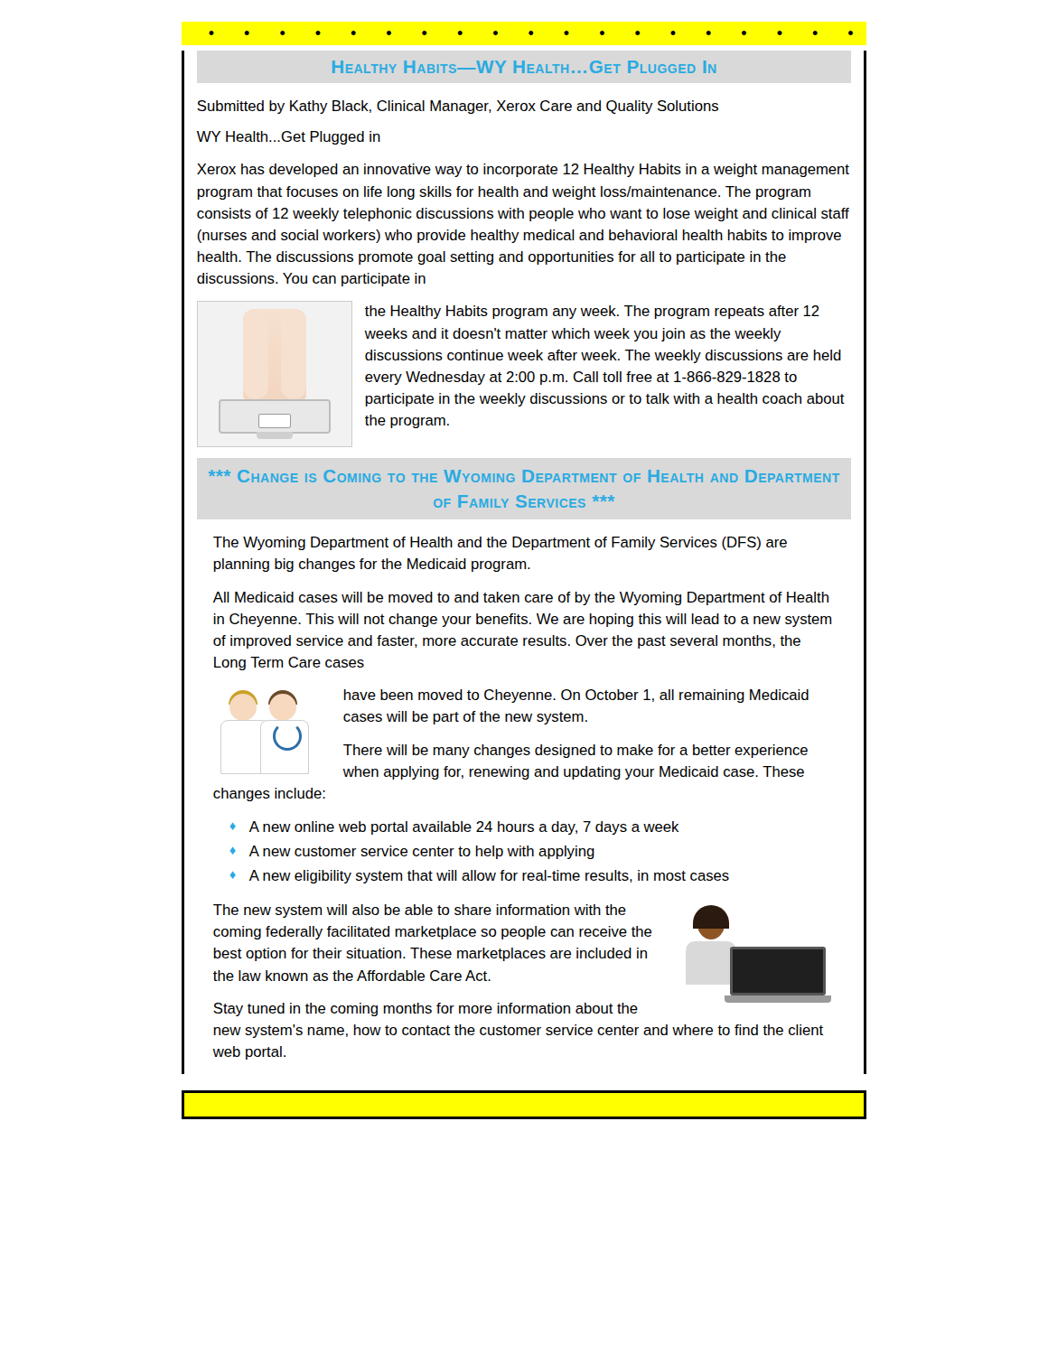• • • • • • • • • • • • • • • • • • • • • • • • • • • • • • • • • • • • • • • •
Healthy Habits—WY Health…Get Plugged In
Submitted by Kathy Black, Clinical Manager, Xerox Care and Quality Solutions
WY Health...Get Plugged in
Xerox has developed an innovative way to incorporate 12 Healthy Habits in a weight management program that focuses on life long skills for health and weight loss/maintenance. The program consists of 12 weekly telephonic discussions with people who want to lose weight and clinical staff (nurses and social workers) who provide healthy medical and behavioral health habits to improve health. The discussions promote goal setting and opportunities for all to participate in the discussions. You can participate in
the Healthy Habits program any week. The program repeats after 12 weeks and it doesn't matter which week you join as the weekly discussions continue week after week. The weekly discussions are held every Wednesday at 2:00 p.m. Call toll free at 1-866-829-1828 to participate in the weekly discussions or to talk with a health coach about the program.
*** Change is Coming to the Wyoming Department of Health and Department of Family Services ***
The Wyoming Department of Health and the Department of Family Services (DFS) are planning big changes for the Medicaid program.
All Medicaid cases will be moved to and taken care of by the Wyoming Department of Health in Cheyenne. This will not change your benefits. We are hoping this will lead to a new system of improved service and faster, more accurate results. Over the past several months, the Long Term Care cases
have been moved to Cheyenne. On October 1, all remaining Medicaid cases will be part of the new system.
There will be many changes designed to make for a better experience when applying for, renewing and updating your Medicaid case. These changes include:
A new online web portal available 24 hours a day, 7 days a week
A new customer service center to help with applying
A new eligibility system that will allow for real-time results, in most cases
The new system will also be able to share information with the coming federally facilitated marketplace so people can receive the best option for their situation. These marketplaces are included in the law known as the Affordable Care Act.
Stay tuned in the coming months for more information about the new system's name, how to contact the customer service center and where to find the client web portal.